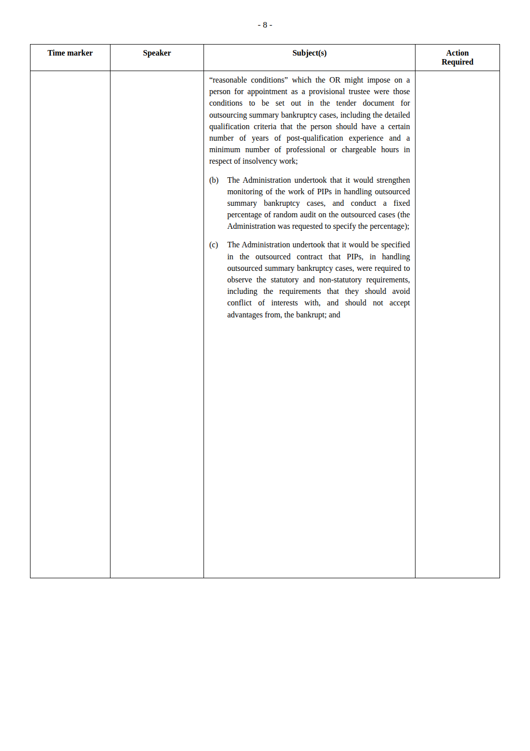- 8 -
| Time marker | Speaker | Subject(s) | Action Required |
| --- | --- | --- | --- |
| | | “reasonable conditions” which the OR might impose on a person for appointment as a provisional trustee were those conditions to be set out in the tender document for outsourcing summary bankruptcy cases, including the detailed qualification criteria that the person should have a certain number of years of post-qualification experience and a minimum number of professional or chargeable hours in respect of insolvency work; (b) The Administration undertook that it would strengthen monitoring of the work of PIPs in handling outsourced summary bankruptcy cases, and conduct a fixed percentage of random audit on the outsourced cases (the Administration was requested to specify the percentage); (c) The Administration undertook that it would be specified in the outsourced contract that PIPs, in handling outsourced summary bankruptcy cases, were required to observe the statutory and non-statutory requirements, including the requirements that they should avoid conflict of interests with, and should not accept advantages from, the bankrupt; and | |